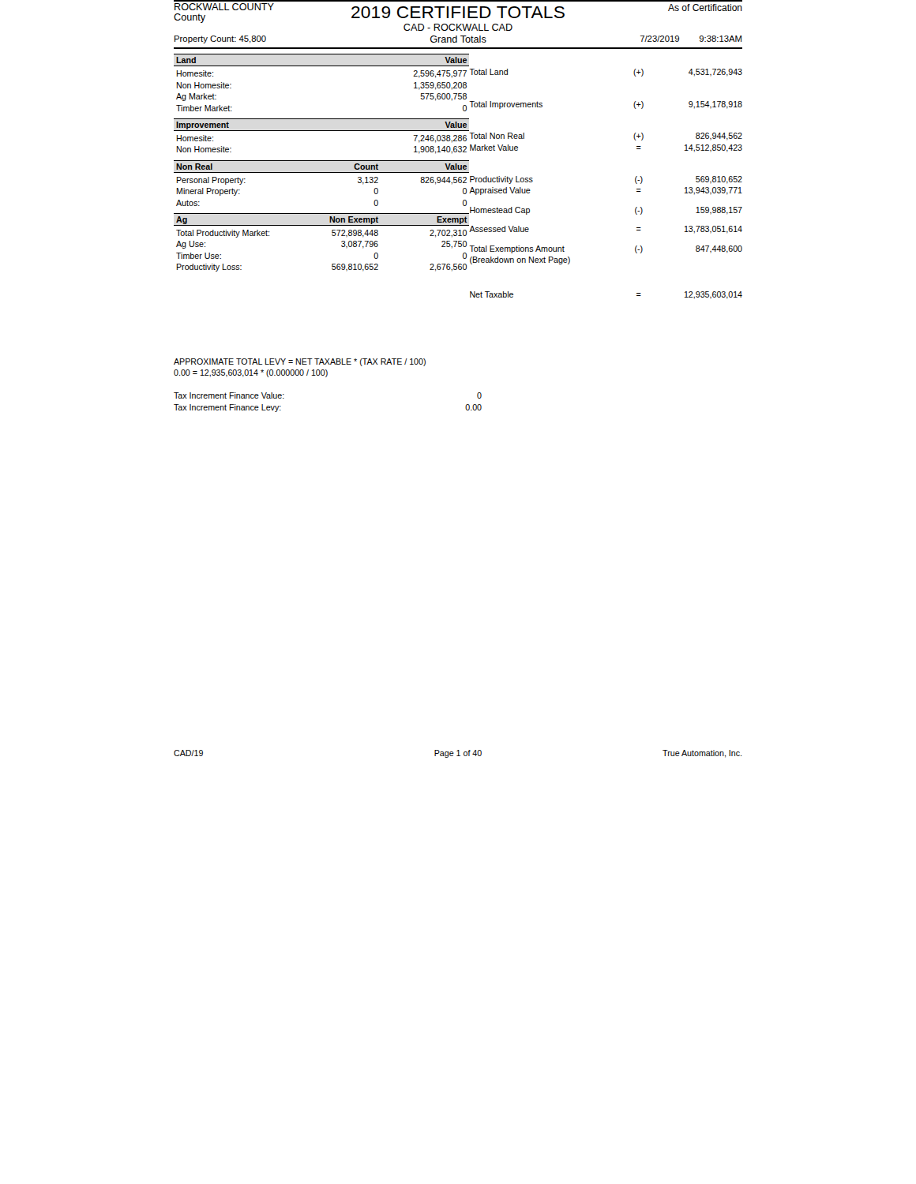| ROCKWALL COUNTY County | 2019 CERTIFIED TOTALS CAD - ROCKWALL CAD | As of Certification |
| Property Count: 45,800 | Grand Totals | 7/23/2019 9:38:13AM |
| / Land / Value / / --- / --- / / Homesite: / 2,596,475,977 / / Non Homesite: / 1,359,650,208 / / Ag Market: / 575,600,758 / / Timber Market: / 0 / / Improvement / Value / / --- / --- / / Homesite: / 7,246,038,286 / / Non Homesite: / 1,908,140,632 / / Non Real / Count / Value / / --- / --- / --- / / Personal Property: / 3,132 / 826,944,562 / / Mineral Property: / 0 / 0 / / Autos: / 0 / 0 / / Ag / Non Exempt / Exempt / / --- / --- / --- / / Total Productivity Market: / 572,898,448 / 2,702,310 / / Ag Use: / 3,087,796 / 25,750 / / Timber Use: / 0 / 0 / / Productivity Loss: / 569,810,652 / 2,676,560 / | / Total Land / (+) / 4,531,726,943 / / Total Improvements / (+) / 9,154,178,918 / / Total Non Real / (+) / 826,944,562 / / Market Value / = / 14,512,850,423 / / Productivity Loss / (-) / 569,810,652 / / Appraised Value / = / 13,943,039,771 / / Homestead Cap / (-) / 159,988,157 / / Assessed Value / = / 13,783,051,614 / / Total Exemptions Amount (Breakdown on Next Page) / (-) / 847,448,600 / / Net Taxable / = / 12,935,603,014 / |
APPROXIMATE TOTAL LEVY = NET TAXABLE * (TAX RATE / 100)
0.00 = 12,935,603,014 * (0.000000 / 100)
| Tax Increment Finance Value: | 0 |
| Tax Increment Finance Levy: | 0.00 |
| CAD/19 | Page 1 of 40 | True Automation, Inc. |